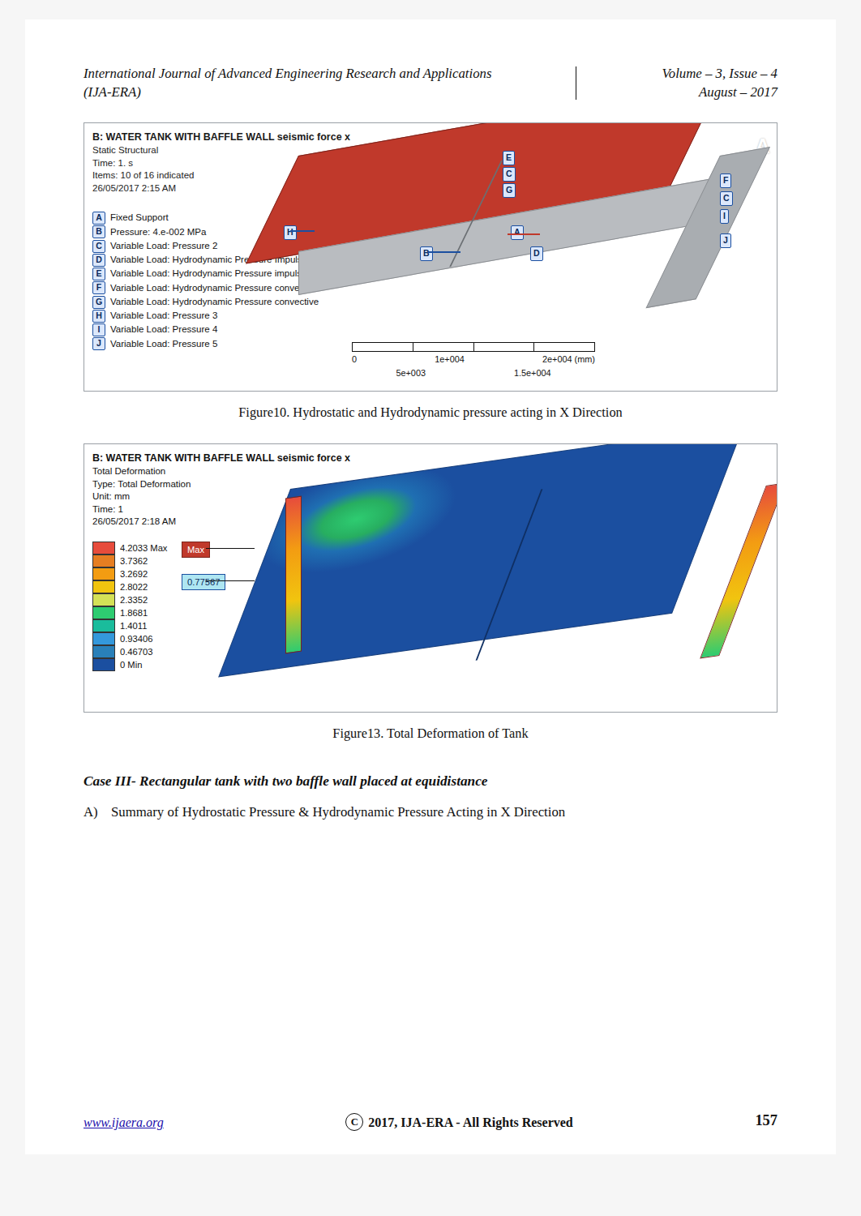International Journal of Advanced Engineering Research and Applications
(IJA-ERA)
Volume – 3, Issue – 4
August – 2017
B: WATER TANK WITH BAFFLE WALL seismic force x
Static Structural
Time: 1. s
Items: 10 of 16 indicated
26/05/2017 2:15 AM
AFixed Support
BPressure: 4.e-002 MPa
CVariable Load: Pressure 2
DVariable Load: Hydrodynamic Pressure Impulsivepr
EVariable Load: Hydrodynamic Pressure impulsive
FVariable Load: Hydrodynamic Pressure convective
GVariable Load: Hydrodynamic Pressure convective
HVariable Load: Pressure 3
IVariable Load: Pressure 4
JVariable Load: Pressure 5
A
E C G A D B H F C I J
01e+0042e+004 (mm)
5e+0031.5e+004
Figure10. Hydrostatic and Hydrodynamic pressure acting in X Direction
B: WATER TANK WITH BAFFLE WALL seismic force x
Total Deformation
Type: Total Deformation
Unit: mm
Time: 1
26/05/2017 2:18 AM
4.2033 Max
3.7362
3.2692
2.8022
2.3352
1.8681
1.4011
0.93406
0.46703
0 Min
Max
0.77567
Figure13. Total Deformation of Tank
Case III- Rectangular tank with two baffle wall placed at equidistance
Summary of Hydrostatic Pressure & Hydrodynamic Pressure Acting in X Direction
www.ijaera.org C2017, IJA-ERA - All Rights Reserved 157